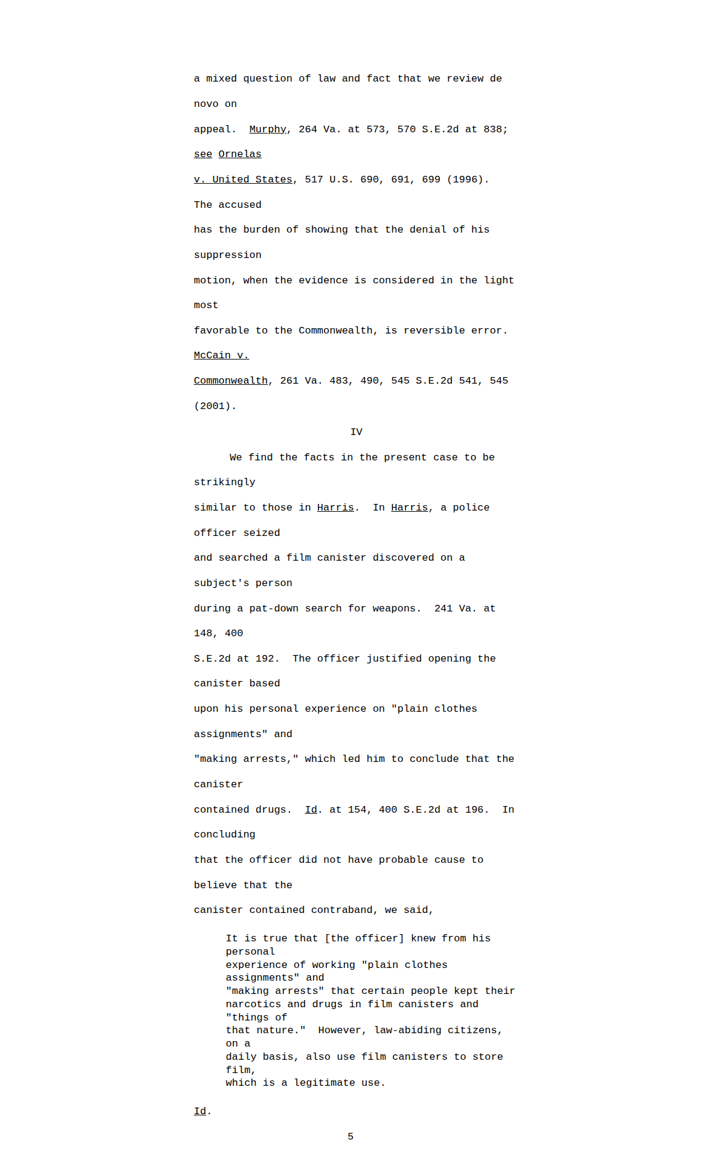a mixed question of law and fact that we review de novo on
appeal. Murphy, 264 Va. at 573, 570 S.E.2d at 838; see Ornelas
v. United States, 517 U.S. 690, 691, 699 (1996). The accused
has the burden of showing that the denial of his suppression
motion, when the evidence is considered in the light most
favorable to the Commonwealth, is reversible error. McCain v.
Commonwealth, 261 Va. 483, 490, 545 S.E.2d 541, 545 (2001).
IV
We find the facts in the present case to be strikingly
similar to those in Harris. In Harris, a police officer seized
and searched a film canister discovered on a subject's person
during a pat-down search for weapons. 241 Va. at 148, 400
S.E.2d at 192. The officer justified opening the canister based
upon his personal experience on "plain clothes assignments" and
"making arrests," which led him to conclude that the canister
contained drugs. Id. at 154, 400 S.E.2d at 196. In concluding
that the officer did not have probable cause to believe that the
canister contained contraband, we said,
It is true that [the officer] knew from his personal
experience of working "plain clothes assignments" and
"making arrests" that certain people kept their
narcotics and drugs in film canisters and "things of
that nature." However, law-abiding citizens, on a
daily basis, also use film canisters to store film,
which is a legitimate use.
Id.
5